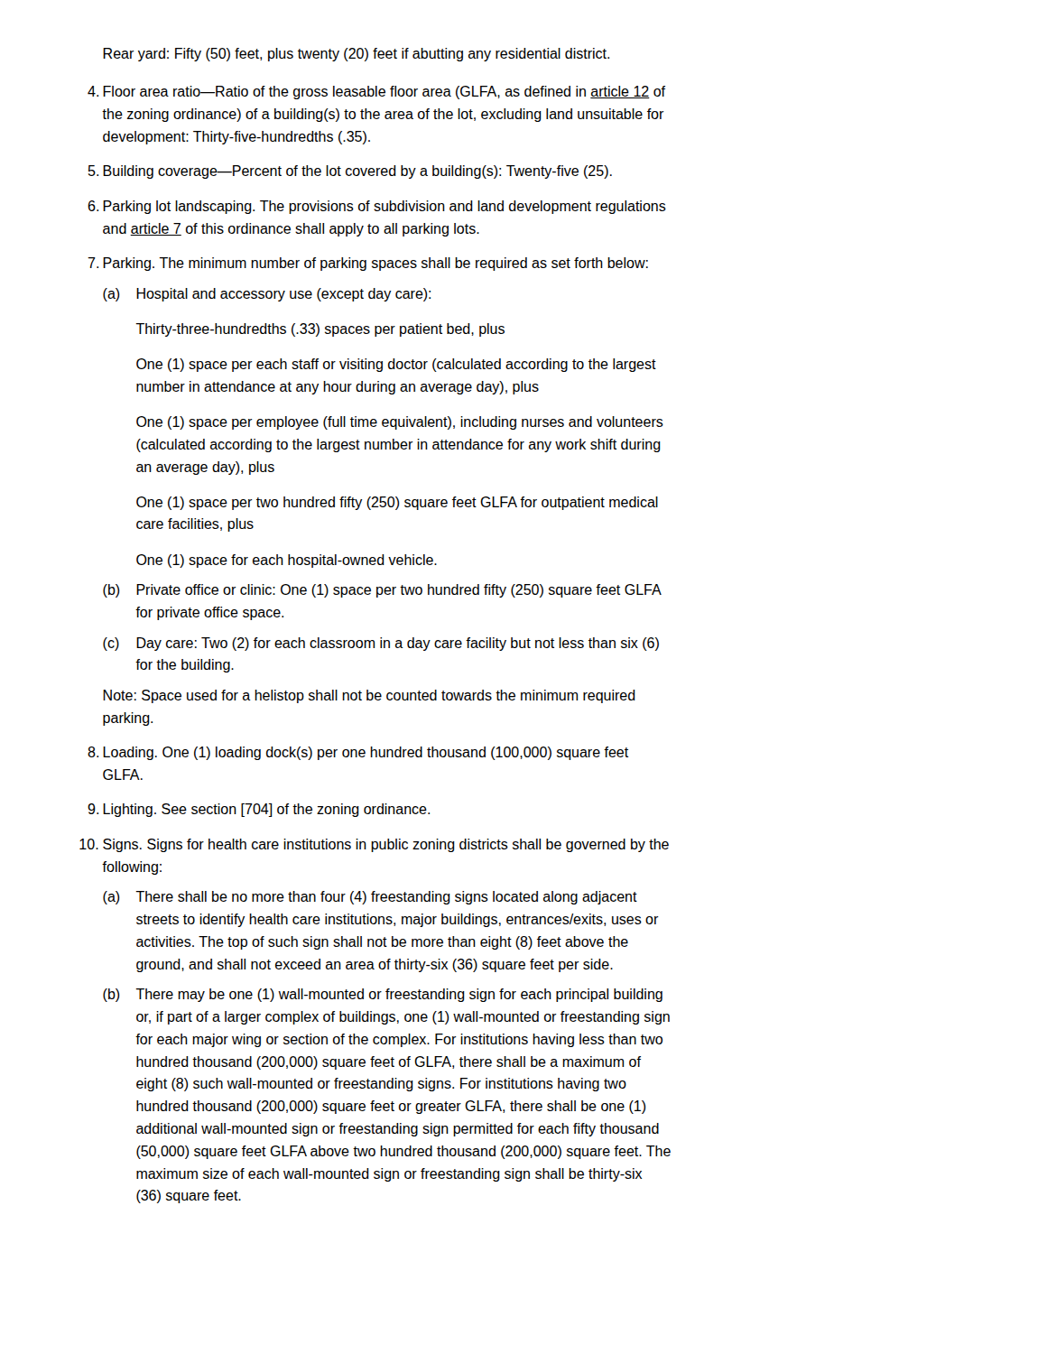Rear yard: Fifty (50) feet, plus twenty (20) feet if abutting any residential district.
Floor area ratio—Ratio of the gross leasable floor area (GLFA, as defined in article 12 of the zoning ordinance) of a building(s) to the area of the lot, excluding land unsuitable for development: Thirty-five-hundredths (.35).
Building coverage—Percent of the lot covered by a building(s): Twenty-five (25).
Parking lot landscaping. The provisions of subdivision and land development regulations and article 7 of this ordinance shall apply to all parking lots.
Parking. The minimum number of parking spaces shall be required as set forth below:
Hospital and accessory use (except day care):
Thirty-three-hundredths (.33) spaces per patient bed, plus
One (1) space per each staff or visiting doctor (calculated according to the largest number in attendance at any hour during an average day), plus
One (1) space per employee (full time equivalent), including nurses and volunteers (calculated according to the largest number in attendance for any work shift during an average day), plus
One (1) space per two hundred fifty (250) square feet GLFA for outpatient medical care facilities, plus
One (1) space for each hospital-owned vehicle.
Private office or clinic: One (1) space per two hundred fifty (250) square feet GLFA for private office space.
Day care: Two (2) for each classroom in a day care facility but not less than six (6) for the building.
Note: Space used for a helistop shall not be counted towards the minimum required parking.
Loading. One (1) loading dock(s) per one hundred thousand (100,000) square feet GLFA.
Lighting. See section [704] of the zoning ordinance.
Signs. Signs for health care institutions in public zoning districts shall be governed by the following:
There shall be no more than four (4) freestanding signs located along adjacent streets to identify health care institutions, major buildings, entrances/exits, uses or activities. The top of such sign shall not be more than eight (8) feet above the ground, and shall not exceed an area of thirty-six (36) square feet per side.
There may be one (1) wall-mounted or freestanding sign for each principal building or, if part of a larger complex of buildings, one (1) wall-mounted or freestanding sign for each major wing or section of the complex. For institutions having less than two hundred thousand (200,000) square feet of GLFA, there shall be a maximum of eight (8) such wall-mounted or freestanding signs. For institutions having two hundred thousand (200,000) square feet or greater GLFA, there shall be one (1) additional wall-mounted sign or freestanding sign permitted for each fifty thousand (50,000) square feet GLFA above two hundred thousand (200,000) square feet. The maximum size of each wall-mounted sign or freestanding sign shall be thirty-six (36) square feet.